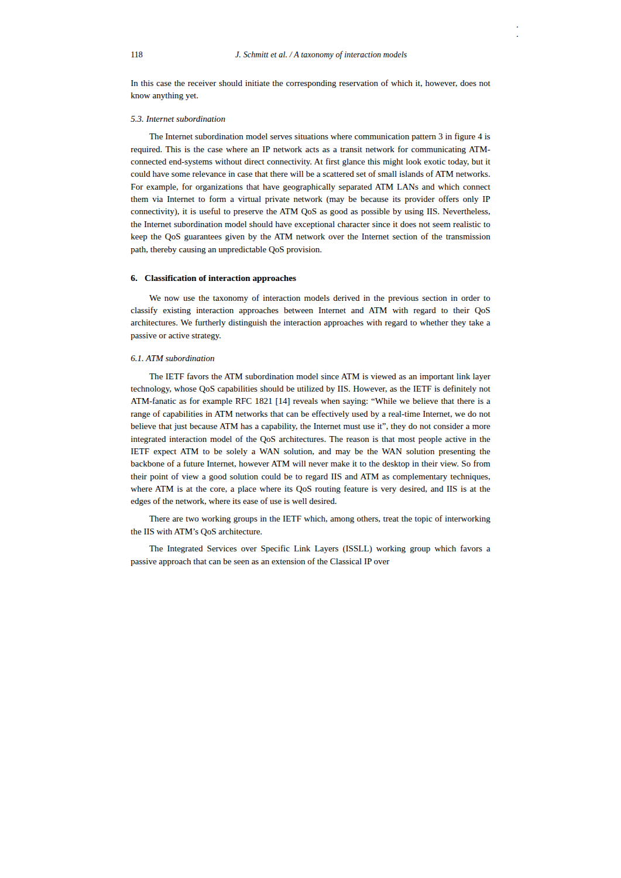. .
118
J. Schmitt et al. / A taxonomy of interaction models
In this case the receiver should initiate the corresponding reservation of which it, however, does not know anything yet.
5.3. Internet subordination
The Internet subordination model serves situations where communication pattern 3 in figure 4 is required. This is the case where an IP network acts as a transit network for communicating ATM-connected end-systems without direct connectivity. At first glance this might look exotic today, but it could have some relevance in case that there will be a scattered set of small islands of ATM networks. For example, for organizations that have geographically separated ATM LANs and which connect them via Internet to form a virtual private network (may be because its provider offers only IP connectivity), it is useful to preserve the ATM QoS as good as possible by using IIS. Nevertheless, the Internet subordination model should have exceptional character since it does not seem realistic to keep the QoS guarantees given by the ATM network over the Internet section of the transmission path, thereby causing an unpredictable QoS provision.
6. Classification of interaction approaches
We now use the taxonomy of interaction models derived in the previous section in order to classify existing interaction approaches between Internet and ATM with regard to their QoS architectures. We furtherly distinguish the interaction approaches with regard to whether they take a passive or active strategy.
6.1. ATM subordination
The IETF favors the ATM subordination model since ATM is viewed as an important link layer technology, whose QoS capabilities should be utilized by IIS. However, as the IETF is definitely not ATM-fanatic as for example RFC 1821 [14] reveals when saying: “While we believe that there is a range of capabilities in ATM networks that can be effectively used by a real-time Internet, we do not believe that just because ATM has a capability, the Internet must use it”, they do not consider a more integrated interaction model of the QoS architectures. The reason is that most people active in the IETF expect ATM to be solely a WAN solution, and may be the WAN solution presenting the backbone of a future Internet, however ATM will never make it to the desktop in their view. So from their point of view a good solution could be to regard IIS and ATM as complementary techniques, where ATM is at the core, a place where its QoS routing feature is very desired, and IIS is at the edges of the network, where its ease of use is well desired.
There are two working groups in the IETF which, among others, treat the topic of interworking the IIS with ATM’s QoS architecture.
The Integrated Services over Specific Link Layers (ISSLL) working group which favors a passive approach that can be seen as an extension of the Classical IP over